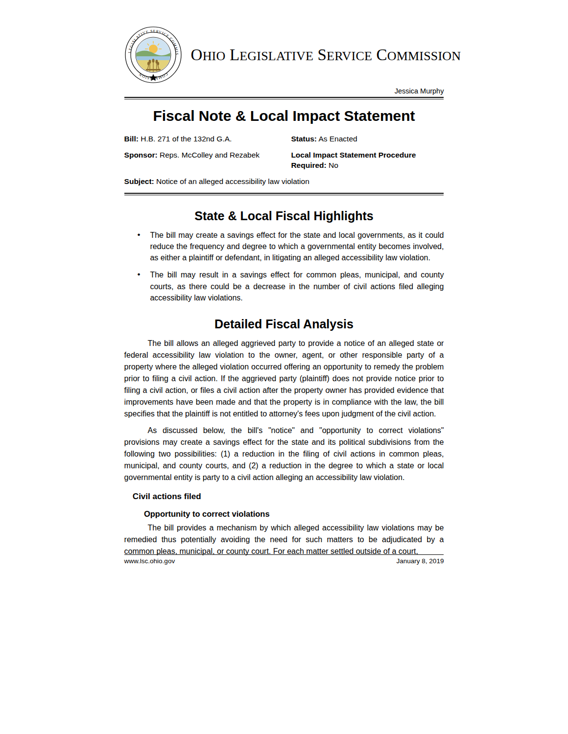OHIO LEGISLATIVE SERVICE COMMISSION COMMISSION
OHIO LEGISLATIVE SERVICE COMMISSION
Jessica Murphy
Fiscal Note & Local Impact Statement
Bill: H.B. 271 of the 132nd G.A.
Status: As Enacted
Sponsor: Reps. McColley and Rezabek
Local Impact Statement Procedure Required: No
Subject: Notice of an alleged accessibility law violation
State & Local Fiscal Highlights
The bill may create a savings effect for the state and local governments, as it could reduce the frequency and degree to which a governmental entity becomes involved, as either a plaintiff or defendant, in litigating an alleged accessibility law violation.
The bill may result in a savings effect for common pleas, municipal, and county courts, as there could be a decrease in the number of civil actions filed alleging accessibility law violations.
Detailed Fiscal Analysis
The bill allows an alleged aggrieved party to provide a notice of an alleged state or federal accessibility law violation to the owner, agent, or other responsible party of a property where the alleged violation occurred offering an opportunity to remedy the problem prior to filing a civil action. If the aggrieved party (plaintiff) does not provide notice prior to filing a civil action, or files a civil action after the property owner has provided evidence that improvements have been made and that the property is in compliance with the law, the bill specifies that the plaintiff is not entitled to attorney's fees upon judgment of the civil action.
As discussed below, the bill's "notice" and "opportunity to correct violations" provisions may create a savings effect for the state and its political subdivisions from the following two possibilities: (1) a reduction in the filing of civil actions in common pleas, municipal, and county courts, and (2) a reduction in the degree to which a state or local governmental entity is party to a civil action alleging an accessibility law violation.
Civil actions filed
Opportunity to correct violations
The bill provides a mechanism by which alleged accessibility law violations may be remedied thus potentially avoiding the need for such matters to be adjudicated by a common pleas, municipal, or county court. For each matter settled outside of a court,
www.lsc.ohio.gov January 8, 2019